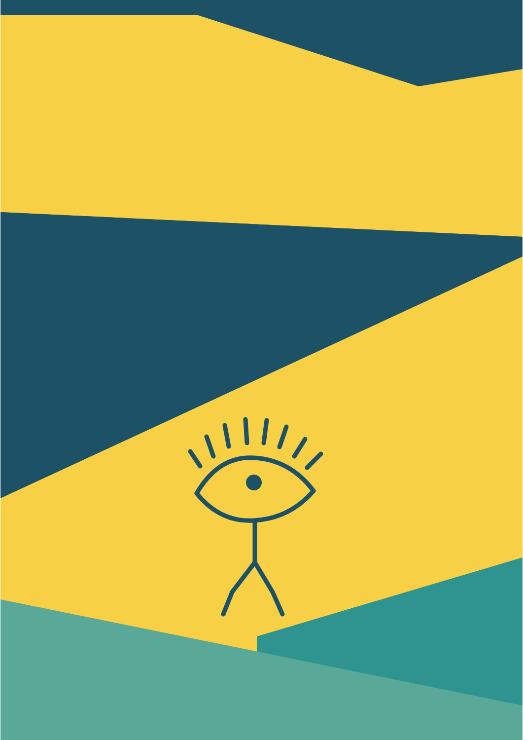Abstract geometric composition with an eye motif